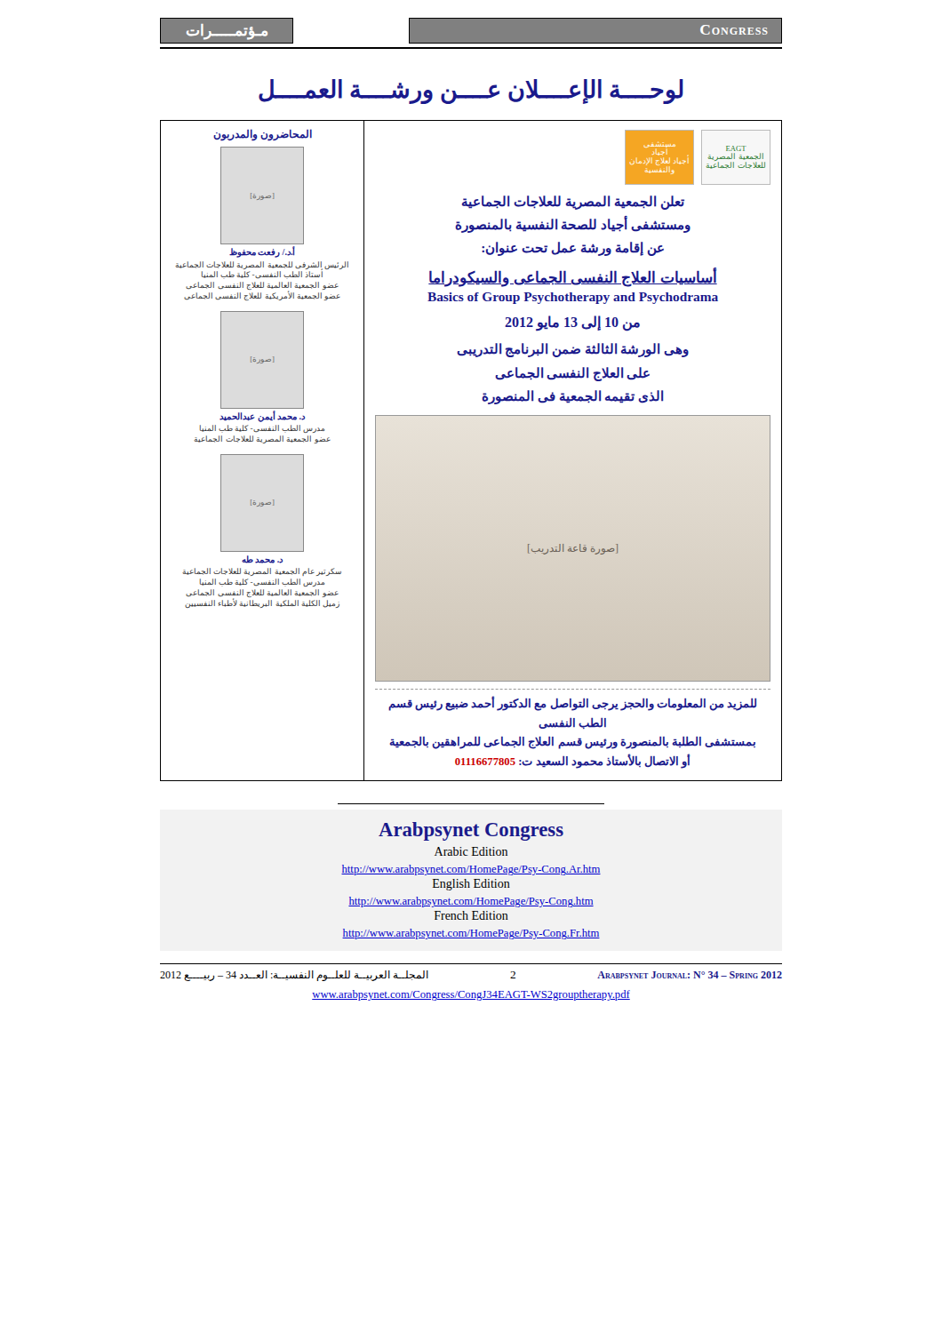Congress
مـؤتمـــــرات
لوحــــة الإعــــلان عــــن ورشــــة العمــــل
EAGT
الجمعية المصرية للعلاجات الجماعية
مستشفى
أجياد
أجياد لعلاج الإدمان والنفسية
تعلن الجمعية المصرية للعلاجات الجماعية
ومستشفى أجياد للصحة النفسية بالمنصورة
عن إقامة ورشة عمل تحت عنوان:
أساسيات العلاج النفسى الجماعى والسيكودراما
Basics of Group Psychotherapy and Psychodrama
من 10 إلى 13 مايو 2012
وهى الورشة الثالثة ضمن البرنامج التدريبى
على العلاج النفسى الجماعى
الذى تقيمه الجمعية فى المنصورة
[صورة قاعة التدريب]
للمزيد من المعلومات والحجز يرجى التواصل مع الدكتور أحمد ضبيع رئيس قسم الطب النفسى
بمستشفى الطلبة بالمنصورة ورئيس قسم العلاج الجماعى للمراهقين بالجمعية
أو الاتصال بالأستاذ محمود السعيد ت: 01116677805
المحاضرون والمدربون
[صورة]
أ.د./ رفعت محفوظ
الرئيس الشرفى للجمعية المصرية للعلاجات الجماعية
أستاذ الطب النفسى- كلية طب المنيا
عضو الجمعية العالمية للعلاج النفسى الجماعى
عضو الجمعية الأمريكية للعلاج النفسى الجماعى
[صورة]
د. محمد أيمن عبدالحميد
مدرس الطب النفسى- كلية طب المنيا
عضو الجمعية المصرية للعلاجات الجماعية
[صورة]
د. محمد طه
سكرتير عام الجمعية المصرية للعلاجات الجماعية
مدرس الطب النفسى- كلية طب المنيا
عضو الجمعية العالمية للعلاج النفسى الجماعى
زميل الكلية الملكية البريطانية لأطباء النفسيين
Arabpsynet Congress
Arabic Edition
http://www.arabpsynet.com/HomePage/Psy-Cong.Ar.htm
English Edition
http://www.arabpsynet.com/HomePage/Psy-Cong.htm
French Edition
http://www.arabpsynet.com/HomePage/Psy-Cong.Fr.htm
Arabpsynet Journal: N° 34 – Spring 2012
2
المجلــة العربيــة للعلــوم النفسيــة: العــدد 34 – ربيــــع 2012
www.arabpsynet.com/Congress/CongJ34EAGT-WS2grouptherapy.pdf